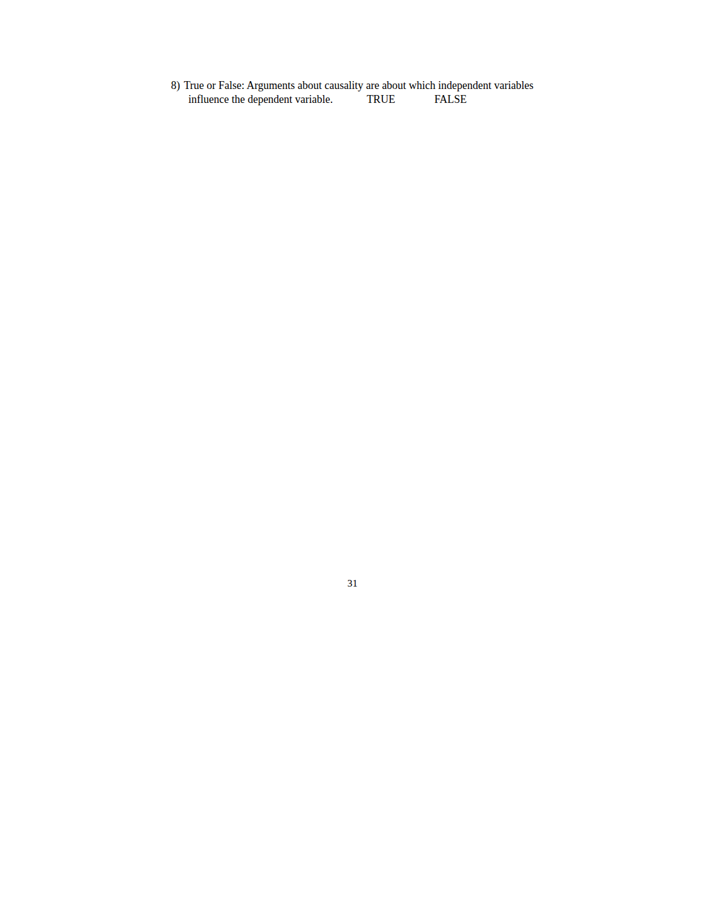8) True or False: Arguments about causality are about which independent variables influence the dependent variable. TRUE FALSE
31